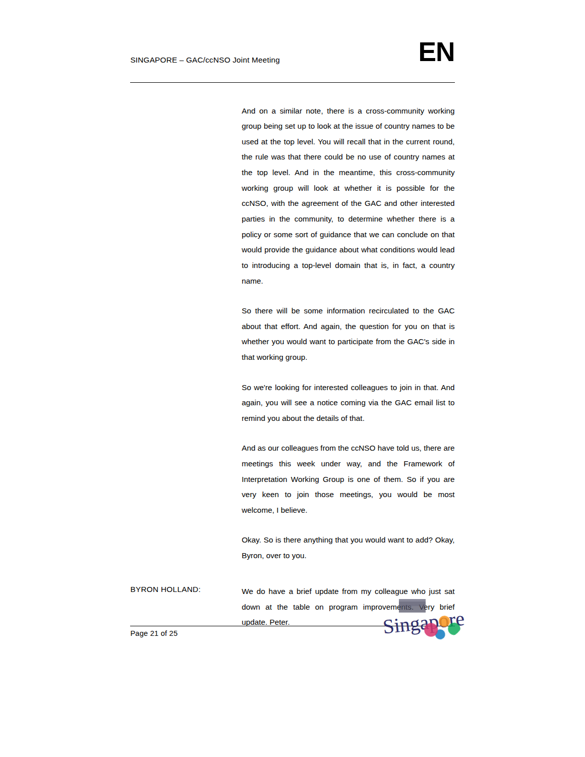SINGAPORE – GAC/ccNSO Joint Meeting
EN
And on a similar note, there is a cross-community working group being set up to look at the issue of country names to be used at the top level. You will recall that in the current round, the rule was that there could be no use of country names at the top level. And in the meantime, this cross-community working group will look at whether it is possible for the ccNSO, with the agreement of the GAC and other interested parties in the community, to determine whether there is a policy or some sort of guidance that we can conclude on that would provide the guidance about what conditions would lead to introducing a top-level domain that is, in fact, a country name.
So there will be some information recirculated to the GAC about that effort. And again, the question for you on that is whether you would want to participate from the GAC's side in that working group.
So we're looking for interested colleagues to join in that. And again, you will see a notice coming via the GAC email list to remind you about the details of that.
And as our colleagues from the ccNSO have told us, there are meetings this week under way, and the Framework of Interpretation Working Group is one of them. So if you are very keen to join those meetings, you would be most welcome, I believe.
Okay. So is there anything that you would want to add? Okay, Byron, over to you.
BYRON HOLLAND:
We do have a brief update from my colleague who just sat down at the table on program improvements. Very brief update. Peter.
Page 21 of 25
Singapore